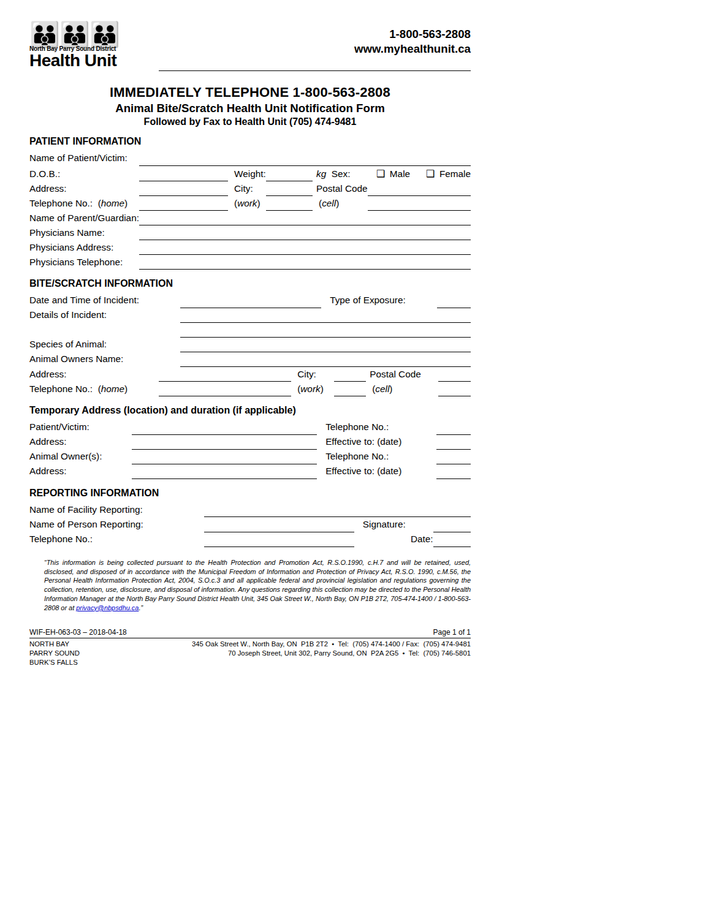👪👪👪
North Bay Parry Sound District
Health Unit
1-800-563-2808
www.myhealthunit.ca
IMMEDIATELY TELEPHONE 1-800-563-2808
Animal Bite/Scratch Health Unit Notification Form
Followed by Fax to Health Unit (705) 474-9481
PATIENT INFORMATION
| Name of Patient/Victim: | |
| D.O.B.: | | Weight: | | kg Sex: | ❑ Male ❑ Female |
| Address: | | City: | | Postal Code | |
| Telephone No.: ( home ) | | ( work ) | | ( cell ) | |
| Name of Parent/Guardian: | |
| Physicians Name: | |
| Physicians Address: | |
| Physicians Telephone: | |
BITE/SCRATCH INFORMATION
| Date and Time of Incident: | | Type of Exposure: | |
| Details of Incident: | |
| Species of Animal: | |
| Animal Owners Name: | |
| Address: | | City: | | Postal Code | |
| Telephone No.: ( home ) | | ( work ) | | ( cell ) | |
Temporary Address (location) and duration (if applicable)
| Patient/Victim: | | Telephone No.: | |
| Address: | | Effective to: (date) | |
| Animal Owner(s): | | Telephone No.: | |
| Address: | | Effective to: (date) | |
REPORTING INFORMATION
| Name of Facility Reporting: | |
| Name of Person Reporting: | | Signature: | |
| Telephone No.: | | Date: | |
“This information is being collected pursuant to the Health Protection and Promotion Act, R.S.O.1990, c.H.7 and will be retained, used, disclosed, and disposed of in accordance with the Municipal Freedom of Information and Protection of Privacy Act, R.S.O. 1990, c.M.56, the Personal Health Information Protection Act, 2004, S.O.c.3 and all applicable federal and provincial legislation and regulations governing the collection, retention, use, disclosure, and disposal of information. Any questions regarding this collection may be directed to the Personal Health Information Manager at the North Bay Parry Sound District Health Unit, 345 Oak Street W., North Bay, ON P1B 2T2, 705-474-1400 / 1-800-563-2808 or at privacy@nbpsdhu.ca.”
WIF-EH-063-03 – 2018-04-18
Page 1 of 1
NORTH BAY
PARRY SOUND
BURK’S FALLS
345 Oak Street W., North Bay, ON P1B 2T2 • Tel: (705) 474-1400 / Fax: (705) 474-9481
70 Joseph Street, Unit 302, Parry Sound, ON P2A 2G5 • Tel: (705) 746-5801